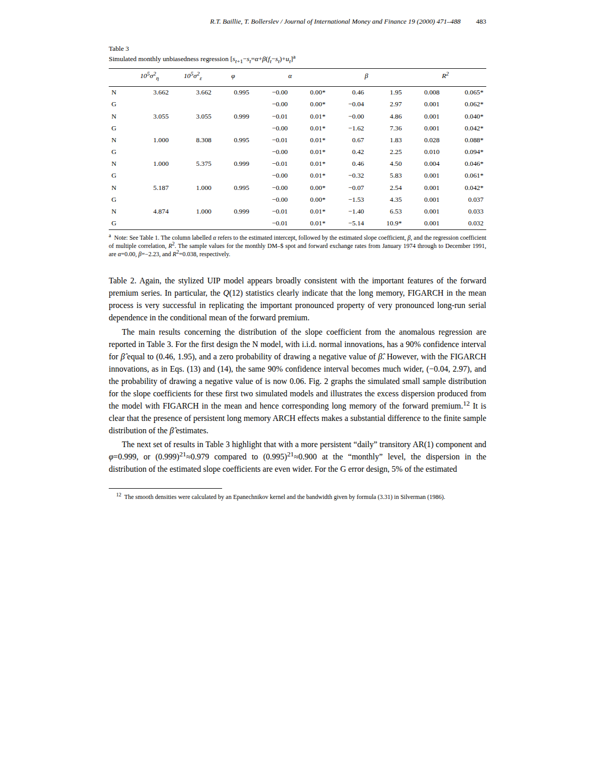R.T. Baillie, T. Bollerslev / Journal of International Money and Finance 19 (2000) 471–488 483
Table 3
Simulated monthly unbiasedness regression [st+1−st=α+β(ft−st)+ut]a
| | 10 5 σ 2 η | 10 5 σ 2 ε | φ | α | β | R 2 |
| --- | --- | --- | --- | --- | --- | --- |
| N | 3.662 | 3.662 | 0.995 | −0.00 | 0.00* | 0.46 | 1.95 | 0.008 | 0.065* |
| G | | | | −0.00 | 0.00* | −0.04 | 2.97 | 0.001 | 0.062* |
| N | 3.055 | 3.055 | 0.999 | −0.01 | 0.01* | −0.00 | 4.86 | 0.001 | 0.040* |
| G | | | | −0.00 | 0.01* | −1.62 | 7.36 | 0.001 | 0.042* |
| N | 1.000 | 8.308 | 0.995 | −0.01 | 0.01* | 0.67 | 1.83 | 0.028 | 0.088* |
| G | | | | −0.00 | 0.01* | 0.42 | 2.25 | 0.010 | 0.094* |
| N | 1.000 | 5.375 | 0.999 | −0.01 | 0.01* | 0.46 | 4.50 | 0.004 | 0.046* |
| G | | | | −0.00 | 0.01* | −0.32 | 5.83 | 0.001 | 0.061* |
| N | 5.187 | 1.000 | 0.995 | −0.00 | 0.00* | −0.07 | 2.54 | 0.001 | 0.042* |
| G | | | | −0.00 | 0.00* | −1.53 | 4.35 | 0.001 | 0.037 |
| N | 4.874 | 1.000 | 0.999 | −0.01 | 0.01* | −1.40 | 6.53 | 0.001 | 0.033 |
| G | | | | −0.01 | 0.01* | −5.14 | 10.9* | 0.001 | 0.032 |
a Note: See Table 1. The column labelled α refers to the estimated intercept, followed by the estimated slope coefficient, β, and the regression coefficient of multiple correlation, R2. The sample values for the monthly DM–$ spot and forward exchange rates from January 1974 through to December 1991, are α=0.00, β=−2.23, and R2=0.038, respectively.
Table 2. Again, the stylized UIP model appears broadly consistent with the important features of the forward premium series. In particular, the Q(12) statistics clearly indicate that the long memory, FIGARCH in the mean process is very successful in replicating the important pronounced property of very pronounced long-run serial dependence in the conditional mean of the forward premium.
The main results concerning the distribution of the slope coefficient from the anomalous regression are reported in Table 3. For the first design the N model, with i.i.d. normal innovations, has a 90% confidence interval for β̂ equal to (0.46, 1.95), and a zero probability of drawing a negative value of β̂. However, with the FIGARCH innovations, as in Eqs. (13) and (14), the same 90% confidence interval becomes much wider, (−0.04, 2.97), and the probability of drawing a negative value of is now 0.06. Fig. 2 graphs the simulated small sample distribution for the slope coefficients for these first two simulated models and illustrates the excess dispersion produced from the model with FIGARCH in the mean and hence corresponding long memory of the forward premium.12 It is clear that the presence of persistent long memory ARCH effects makes a substantial difference to the finite sample distribution of the β̂ estimates.
The next set of results in Table 3 highlight that with a more persistent “daily” transitory AR(1) component and φ=0.999, or (0.999)21≈0.979 compared to (0.995)21≈0.900 at the “monthly” level, the dispersion in the distribution of the estimated slope coefficients are even wider. For the G error design, 5% of the estimated
12 The smooth densities were calculated by an Epanechnikov kernel and the bandwidth given by formula (3.31) in Silverman (1986).